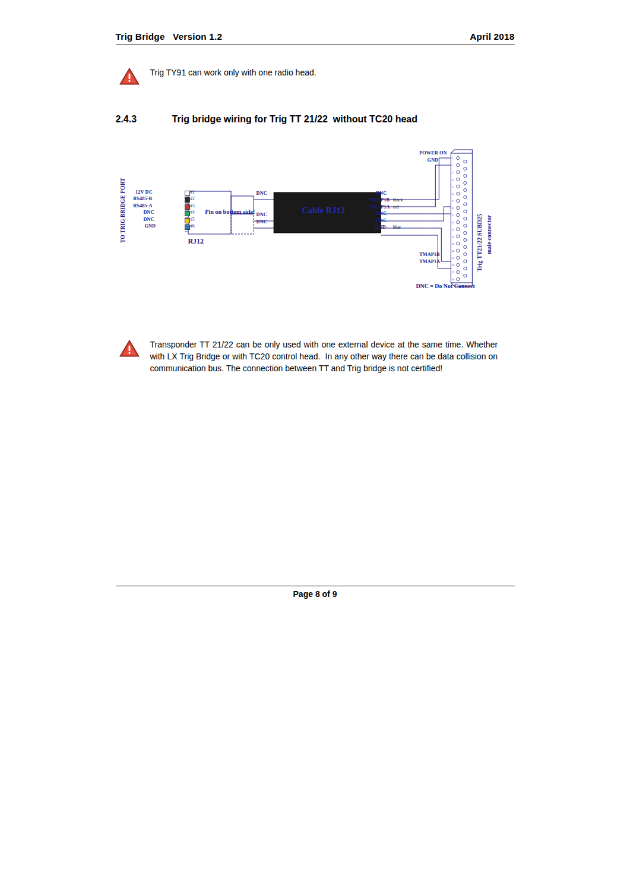Trig Bridge Version 1.2
April 2018
Trig TY91 can work only with one radio head.
2.4.3 Trig bridge wiring for Trig TT 21/22 without TC20 head
1 2 3 4 5 6 7 8 9 10 11 12 13 14 15 16 17 18
TO TRIG BRIDGE PORT
12V DC
RS485-B
RS485-A
DNC
DNC
GND
#1
#2
#3
#4
#5
#6
Pin on bottom side!
RJ12
Cable RJ12
DNC
DNC
DNC
DNC
TMAP1B
black
TMAP1A
red
DNC
DNC
GND
blue
POWER ON
GND
TMAP1B
TMAP1A
Trig TT21/22 SUBD25
male connector
DNC = Do Not Connect
Transponder TT 21/22 can be only used with one external device at the same time. Whether with LX Trig Bridge or with TC20 control head. In any other way there can be data collision on communication bus. The connection between TT and Trig bridge is not certified!
Page 8 of 9